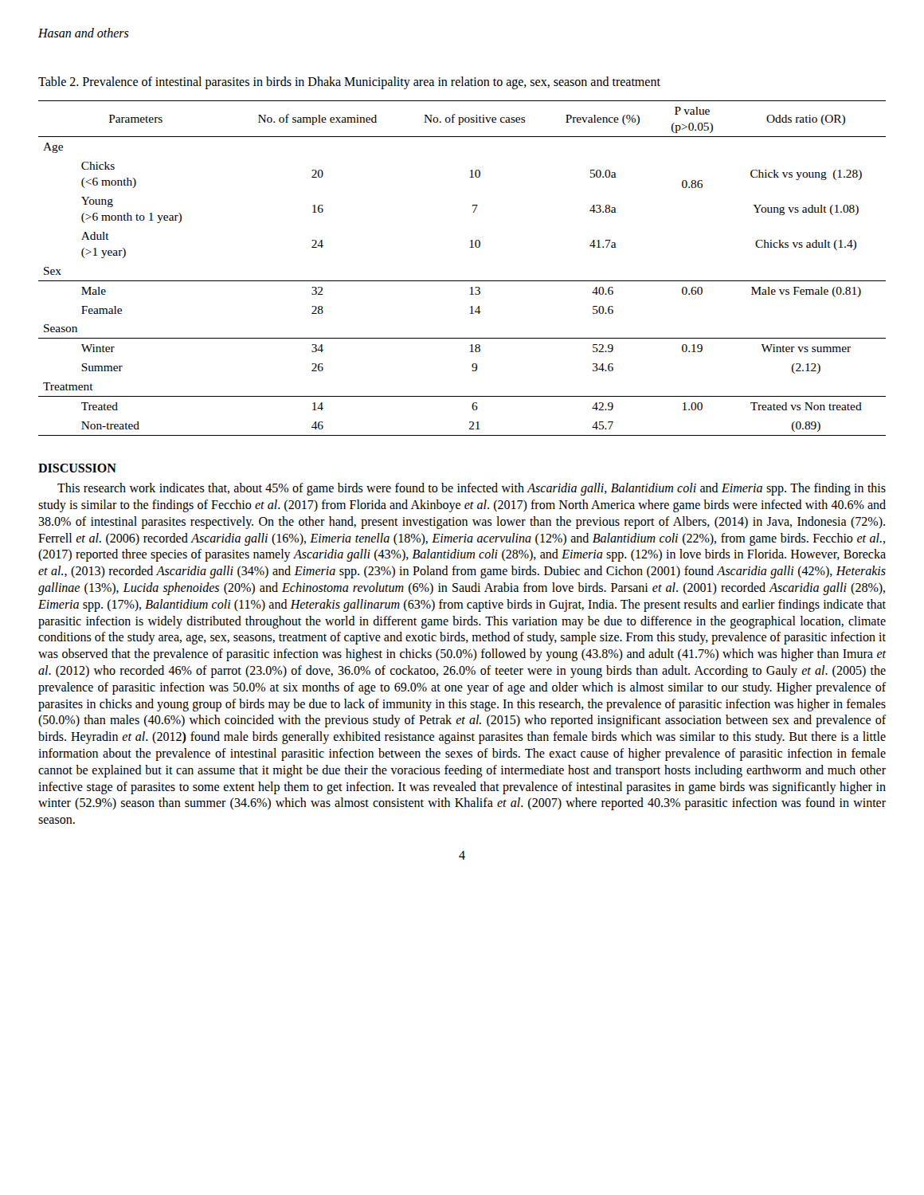Hasan and others
Table 2. Prevalence of intestinal parasites in birds in Dhaka Municipality area in relation to age, sex, season and treatment
| Parameters | No. of sample examined | No. of positive cases | Prevalence (%) | P value (p>0.05) | Odds ratio (OR) |
| --- | --- | --- | --- | --- | --- |
| Age |
| Chicks (<6 month) | 20 | 10 | 50.0a | 0.86 | Chick vs young (1.28) |
| Young (>6 month to 1 year) | 16 | 7 | 43.8a | Young vs adult (1.08) |
| Adult (>1 year) | 24 | 10 | 41.7a | Chicks vs adult (1.4) |
| Sex |
| Male | 32 | 13 | 40.6 | 0.60 | Male vs Female (0.81) |
| Feamale | 28 | 14 | 50.6 | | |
| Season |
| Winter | 34 | 18 | 52.9 | 0.19 | Winter vs summer |
| Summer | 26 | 9 | 34.6 | | (2.12) |
| Treatment |
| Treated | 14 | 6 | 42.9 | 1.00 | Treated vs Non treated |
| Non-treated | 46 | 21 | 45.7 | | (0.89) |
DISCUSSION
This research work indicates that, about 45% of game birds were found to be infected with Ascaridia galli, Balantidium coli and Eimeria spp. The finding in this study is similar to the findings of Fecchio et al. (2017) from Florida and Akinboye et al. (2017) from North America where game birds were infected with 40.6% and 38.0% of intestinal parasites respectively. On the other hand, present investigation was lower than the previous report of Albers, (2014) in Java, Indonesia (72%). Ferrell et al. (2006) recorded Ascaridia galli (16%), Eimeria tenella (18%), Eimeria acervulina (12%) and Balantidium coli (22%), from game birds. Fecchio et al., (2017) reported three species of parasites namely Ascaridia galli (43%), Balantidium coli (28%), and Eimeria spp. (12%) in love birds in Florida. However, Borecka et al., (2013) recorded Ascaridia galli (34%) and Eimeria spp. (23%) in Poland from game birds. Dubiec and Cichon (2001) found Ascaridia galli (42%), Heterakis gallinae (13%), Lucida sphenoides (20%) and Echinostoma revolutum (6%) in Saudi Arabia from love birds. Parsani et al. (2001) recorded Ascaridia galli (28%), Eimeria spp. (17%), Balantidium coli (11%) and Heterakis gallinarum (63%) from captive birds in Gujrat, India. The present results and earlier findings indicate that parasitic infection is widely distributed throughout the world in different game birds. This variation may be due to difference in the geographical location, climate conditions of the study area, age, sex, seasons, treatment of captive and exotic birds, method of study, sample size. From this study, prevalence of parasitic infection it was observed that the prevalence of parasitic infection was highest in chicks (50.0%) followed by young (43.8%) and adult (41.7%) which was higher than Imura et al. (2012) who recorded 46% of parrot (23.0%) of dove, 36.0% of cockatoo, 26.0% of teeter were in young birds than adult. According to Gauly et al. (2005) the prevalence of parasitic infection was 50.0% at six months of age to 69.0% at one year of age and older which is almost similar to our study. Higher prevalence of parasites in chicks and young group of birds may be due to lack of immunity in this stage. In this research, the prevalence of parasitic infection was higher in females (50.0%) than males (40.6%) which coincided with the previous study of Petrak et al. (2015) who reported insignificant association between sex and prevalence of birds. Heyradin et al. (2012) found male birds generally exhibited resistance against parasites than female birds which was similar to this study. But there is a little information about the prevalence of intestinal parasitic infection between the sexes of birds. The exact cause of higher prevalence of parasitic infection in female cannot be explained but it can assume that it might be due their the voracious feeding of intermediate host and transport hosts including earthworm and much other infective stage of parasites to some extent help them to get infection. It was revealed that prevalence of intestinal parasites in game birds was significantly higher in winter (52.9%) season than summer (34.6%) which was almost consistent with Khalifa et al. (2007) where reported 40.3% parasitic infection was found in winter season.
4